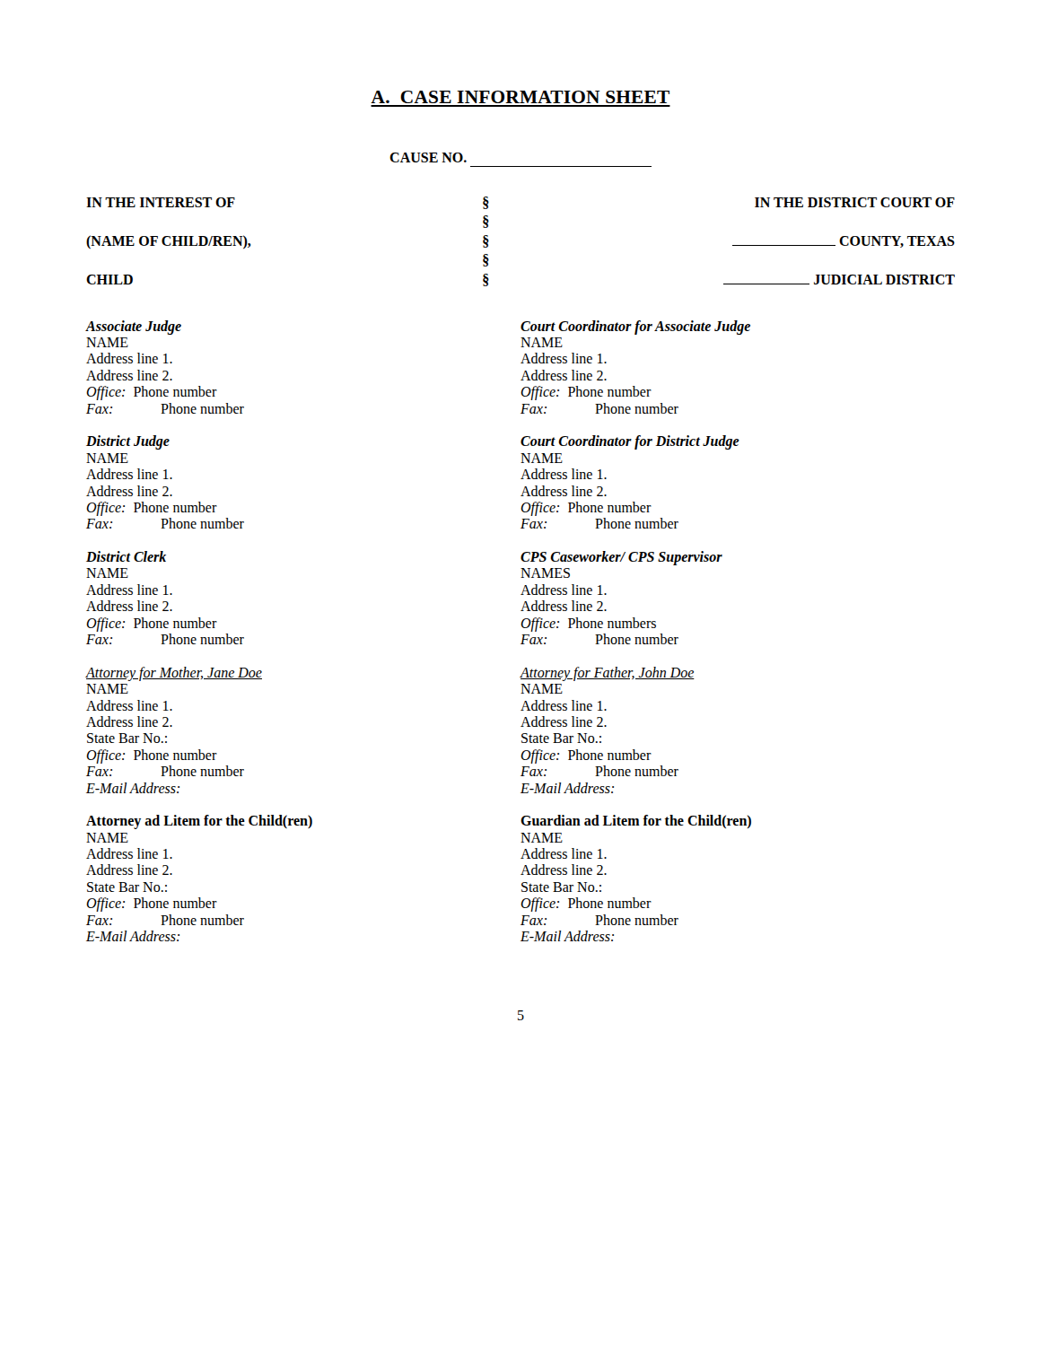A. CASE INFORMATION SHEET
CAUSE NO.
| IN THE INTEREST OF | § | IN THE DISTRICT COURT OF |
| | § | |
| (NAME OF CHILD/REN), | § | COUNTY, TEXAS |
| | § | |
| CHILD | § | JUDICIAL DISTRICT |
| Associate Judge NAME Address line 1. Address line 2. Office: Phone number Fax: Phone number | Court Coordinator for Associate Judge NAME Address line 1. Address line 2. Office: Phone number Fax: Phone number |
| District Judge NAME Address line 1. Address line 2. Office: Phone number Fax: Phone number | Court Coordinator for District Judge NAME Address line 1. Address line 2. Office: Phone number Fax: Phone number |
| District Clerk NAME Address line 1. Address line 2. Office: Phone number Fax: Phone number | CPS Caseworker/ CPS Supervisor NAMES Address line 1. Address line 2. Office: Phone numbers Fax: Phone number |
| Attorney for Mother, Jane Doe NAME Address line 1. Address line 2. State Bar No.: Office: Phone number Fax: Phone number E-Mail Address: | Attorney for Father, John Doe NAME Address line 1. Address line 2. State Bar No.: Office: Phone number Fax: Phone number E-Mail Address: |
| Attorney ad Litem for the Child(ren) NAME Address line 1. Address line 2. State Bar No.: Office: Phone number Fax: Phone number E-Mail Address: | Guardian ad Litem for the Child(ren) NAME Address line 1. Address line 2. State Bar No.: Office: Phone number Fax: Phone number E-Mail Address: |
5